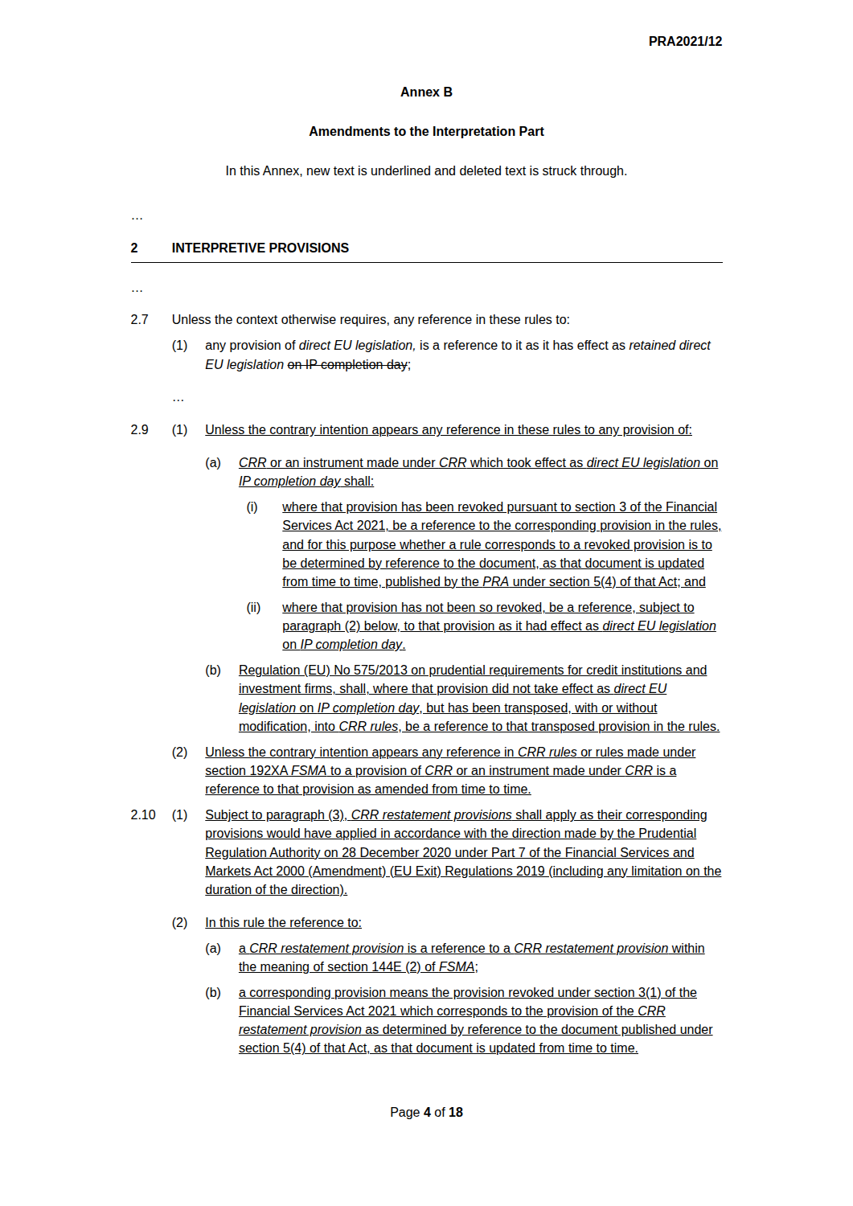PRA2021/12
Annex B
Amendments to the Interpretation Part
In this Annex, new text is underlined and deleted text is struck through.
…
2 INTERPRETIVE PROVISIONS
…
2.7 Unless the context otherwise requires, any reference in these rules to:
(1) any provision of direct EU legislation, is a reference to it as it has effect as retained direct EU legislation on IP completion day;
…
2.9 (1) Unless the contrary intention appears any reference in these rules to any provision of:
(a) CRR or an instrument made under CRR which took effect as direct EU legislation on IP completion day shall:
(i) where that provision has been revoked pursuant to section 3 of the Financial Services Act 2021, be a reference to the corresponding provision in the rules, and for this purpose whether a rule corresponds to a revoked provision is to be determined by reference to the document, as that document is updated from time to time, published by the PRA under section 5(4) of that Act; and
(ii) where that provision has not been so revoked, be a reference, subject to paragraph (2) below, to that provision as it had effect as direct EU legislation on IP completion day.
(b) Regulation (EU) No 575/2013 on prudential requirements for credit institutions and investment firms, shall, where that provision did not take effect as direct EU legislation on IP completion day, but has been transposed, with or without modification, into CRR rules, be a reference to that transposed provision in the rules.
(2) Unless the contrary intention appears any reference in CRR rules or rules made under section 192XA FSMA to a provision of CRR or an instrument made under CRR is a reference to that provision as amended from time to time.
2.10 (1) Subject to paragraph (3), CRR restatement provisions shall apply as their corresponding provisions would have applied in accordance with the direction made by the Prudential Regulation Authority on 28 December 2020 under Part 7 of the Financial Services and Markets Act 2000 (Amendment) (EU Exit) Regulations 2019 (including any limitation on the duration of the direction).
(2) In this rule the reference to:
(a) a CRR restatement provision is a reference to a CRR restatement provision within the meaning of section 144E (2) of FSMA;
(b) a corresponding provision means the provision revoked under section 3(1) of the Financial Services Act 2021 which corresponds to the provision of the CRR restatement provision as determined by reference to the document published under section 5(4) of that Act, as that document is updated from time to time.
Page 4 of 18